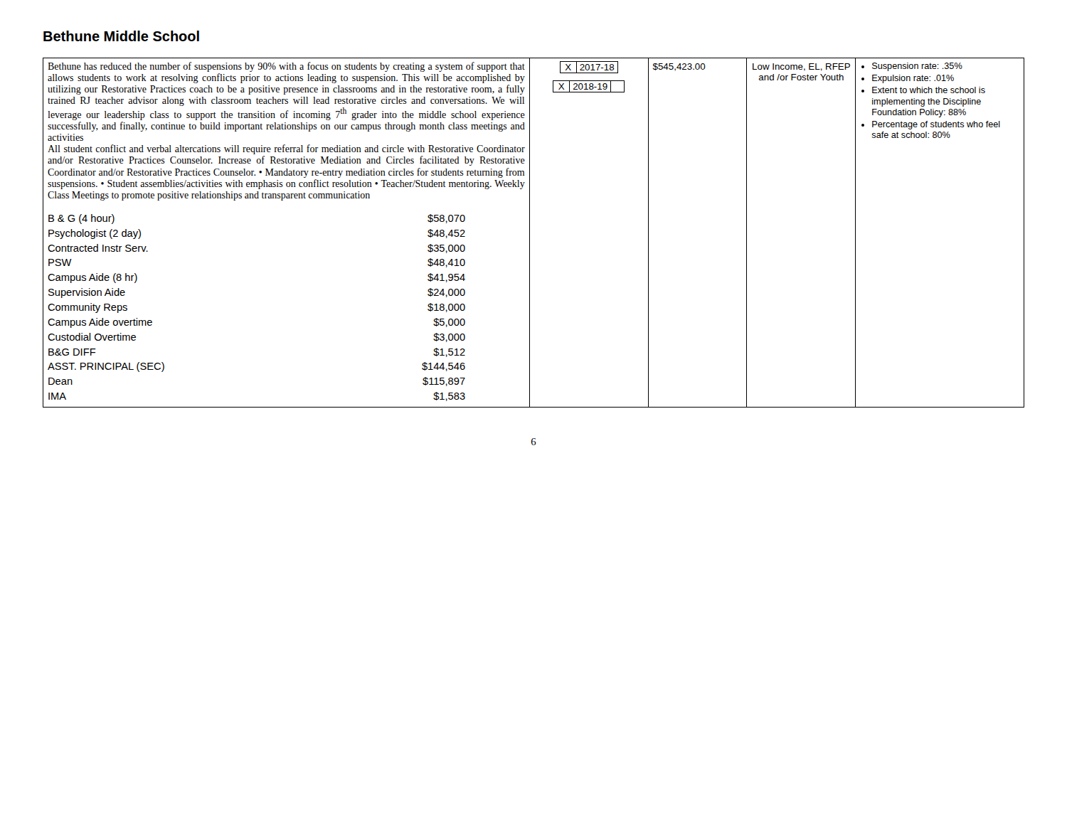Bethune Middle School
| Bethune has reduced the number of suspensions by 90% with a focus on students by creating a system of support that allows students to work at resolving conflicts prior to actions leading to suspension. This will be accomplished by utilizing our Restorative Practices coach to be a positive presence in classrooms and in the restorative room, a fully trained RJ teacher advisor along with classroom teachers will lead restorative circles and conversations. We will leverage our leadership class to support the transition of incoming 7 th grader into the middle school experience successfully, and finally, continue to build important relationships on our campus through month class meetings and activities All student conflict and verbal altercations will require referral for mediation and circle with Restorative Coordinator and/or Restorative Practices Counselor. Increase of Restorative Mediation and Circles facilitated by Restorative Coordinator and/or Restorative Practices Counselor. • Mandatory re-entry mediation circles for students returning from suspensions. • Student assemblies/activities with emphasis on conflict resolution • Teacher/Student mentoring. Weekly Class Meetings to promote positive relationships and transparent communication / B & G (4 hour) / $58,070 / / Psychologist (2 day) / $48,452 / / Contracted Instr Serv. / $35,000 / / PSW / $48,410 / / Campus Aide (8 hr) / $41,954 / / Supervision Aide / $24,000 / / Community Reps / $18,000 / / Campus Aide overtime / $5,000 / / Custodial Overtime / $3,000 / / B&G DIFF / $1,512 / / ASST. PRINCIPAL (SEC) / $144,546 / / Dean / $115,897 / / IMA / $1,583 / | / X / 2017-18 / / X / 2018-19 / / | $545,423.00 | Low Income, EL, RFEP and /or Foster Youth | Suspension rate: .35% Expulsion rate: .01% Extent to which the school is implementing the Discipline Foundation Policy: 88% Percentage of students who feel safe at school: 80% |
6